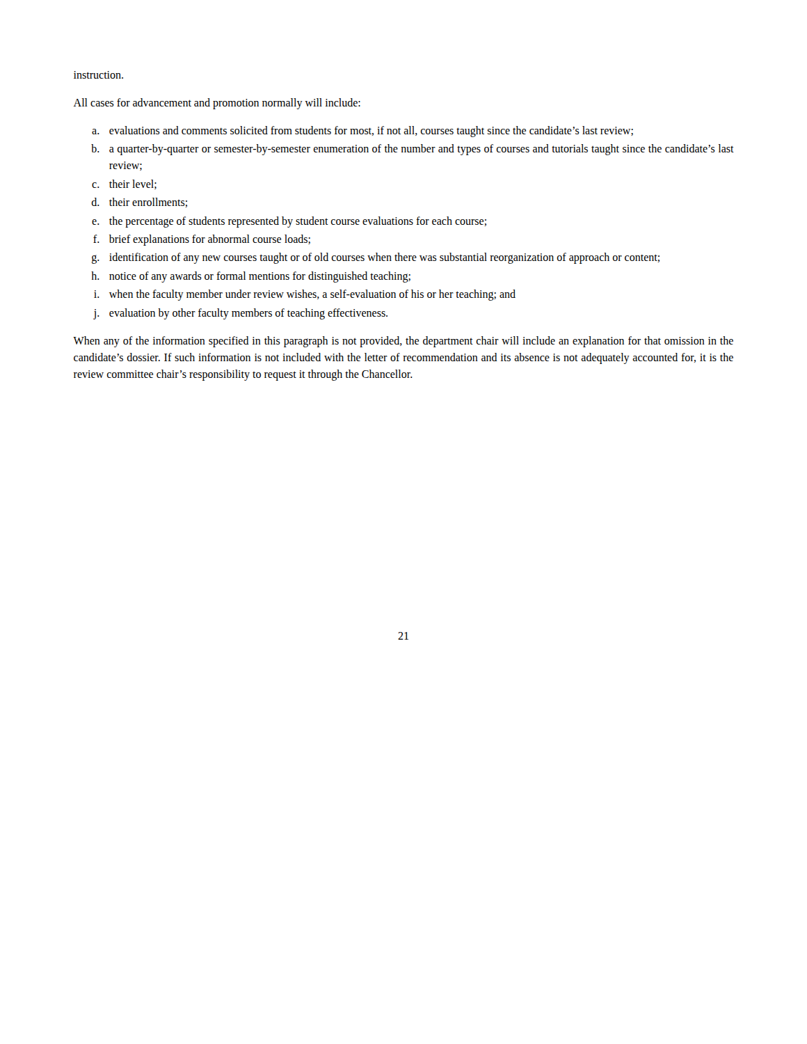instruction.
All cases for advancement and promotion normally will include:
evaluations and comments solicited from students for most, if not all, courses taught since the candidate’s last review;
a quarter-by-quarter or semester-by-semester enumeration of the number and types of courses and tutorials taught since the candidate’s last review;
their level;
their enrollments;
the percentage of students represented by student course evaluations for each course;
brief explanations for abnormal course loads;
identification of any new courses taught or of old courses when there was substantial reorganization of approach or content;
notice of any awards or formal mentions for distinguished teaching;
when the faculty member under review wishes, a self-evaluation of his or her teaching; and
evaluation by other faculty members of teaching effectiveness.
When any of the information specified in this paragraph is not provided, the department chair will include an explanation for that omission in the candidate’s dossier. If such information is not included with the letter of recommendation and its absence is not adequately accounted for, it is the review committee chair’s responsibility to request it through the Chancellor.
21